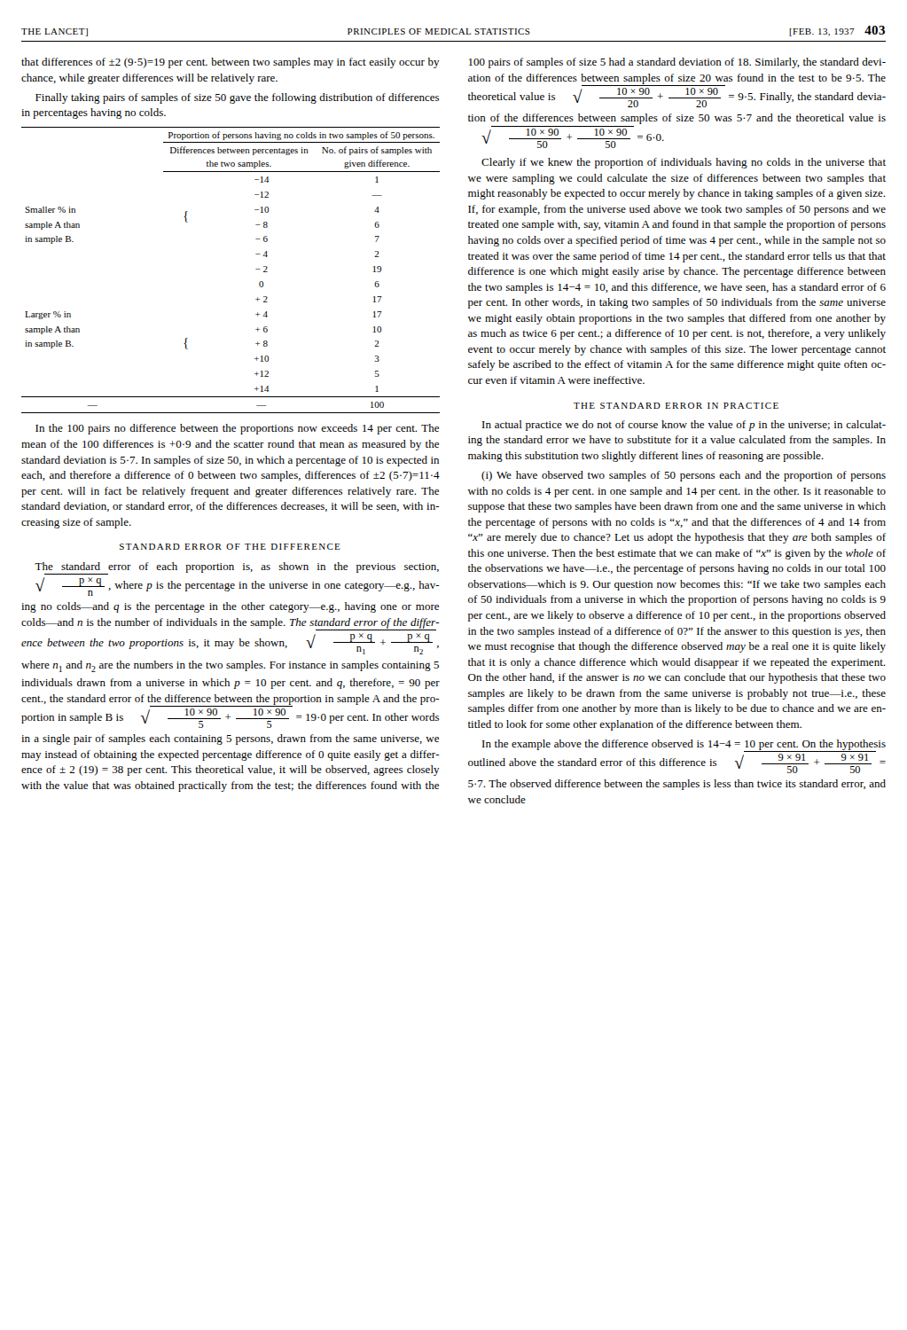THE LANCET] PRINCIPLES OF MEDICAL STATISTICS [FEB. 13, 1937 403
that differences of ±2 (9·5)=19 per cent. between two samples may in fact easily occur by chance, while greater differences will be relatively rare.
Finally taking pairs of samples of size 50 gave the following distribution of differences in percentages having no colds.
| | Proportion of persons having no colds in two samples of 50 persons. |
| --- | --- |
| Differences between percentages in the two samples. | No. of pairs of samples with given difference. |
| | { | −14 | 1 |
| | −12 | — |
| Smaller % in | −10 | 4 |
| sample A than | − 8 | 6 |
| in sample B. | − 6 | 7 |
| | − 4 | 2 |
| | | − 2 | 19 |
| | | 0 | 6 |
| | { | + 2 | 17 |
| Larger % in | + 4 | 17 |
| sample A than | + 6 | 10 |
| in sample B. | + 8 | 2 |
| | +10 | 3 |
| | +12 | 5 |
| | +14 | 1 |
| — | | — | 100 |
In the 100 pairs no difference between the proportions now exceeds 14 per cent. The mean of the 100 differences is +0·9 and the scatter round that mean as measured by the standard deviation is 5·7. In samples of size 50, in which a percentage of 10 is expected in each, and therefore a difference of 0 between two samples, differences of ±2 (5·7)=11·4 per cent. will in fact be relatively frequent and greater differences relatively rare. The standard deviation, or standard error, of the differences decreases, it will be seen, with increasing size of sample.
Standard Error of the Difference
The standard error of each proportion is, as shown in the previous section, √p × q n, where p is the percentage in the universe in one category—e.g., having no colds—and q is the percentage in the other category—e.g., having one or more colds—and n is the number of individuals in the sample. The standard error of the difference between the two proportions is, it may be shown, √p × q n1 + p × q n2, where n1 and n2 are the numbers in the two samples. For instance in samples containing 5 individuals drawn from a universe in which p = 10 per cent. and q, therefore, = 90 per cent., the standard error of the difference between the proportion in sample A and the proportion in sample B is √10 × 905 + 10 × 905 = 19·0 per cent. In other words in a single pair of samples each containing 5 persons, drawn from the same universe, we may instead of obtaining the expected percentage difference of 0 quite easily get a difference of ± 2 (19) = 38 per cent. This theoretical value, it will be observed, agrees closely with the value that was obtained practically from the test; the differences found with the 100 pairs of samples of size 5 had a standard deviation of 18. Similarly, the standard deviation of the differences between samples of size 20 was found in the test to be 9·5. The theoretical value is √10 × 9020 + 10 × 9020 = 9·5. Finally, the standard deviation of the differences between samples of size 50 was 5·7 and the theoretical value is √10 × 9050 + 10 × 9050 = 6·0.
Clearly if we knew the proportion of individuals having no colds in the universe that we were sampling we could calculate the size of differences between two samples that might reasonably be expected to occur merely by chance in taking samples of a given size. If, for example, from the universe used above we took two samples of 50 persons and we treated one sample with, say, vitamin A and found in that sample the proportion of persons having no colds over a specified period of time was 4 per cent., while in the sample not so treated it was over the same period of time 14 per cent., the standard error tells us that that difference is one which might easily arise by chance. The percentage difference between the two samples is 14−4 = 10, and this difference, we have seen, has a standard error of 6 per cent. In other words, in taking two samples of 50 individuals from the same universe we might easily obtain proportions in the two samples that differed from one another by as much as twice 6 per cent.; a difference of 10 per cent. is not, therefore, a very unlikely event to occur merely by chance with samples of this size. The lower percentage cannot safely be ascribed to the effect of vitamin A for the same difference might quite often occur even if vitamin A were ineffective.
The Standard Error in Practice
In actual practice we do not of course know the value of p in the universe; in calculating the standard error we have to substitute for it a value calculated from the samples. In making this substitution two slightly different lines of reasoning are possible.
(i) We have observed two samples of 50 persons each and the proportion of persons with no colds is 4 per cent. in one sample and 14 per cent. in the other. Is it reasonable to suppose that these two samples have been drawn from one and the same universe in which the percentage of persons with no colds is “x,” and that the differences of 4 and 14 from “x” are merely due to chance? Let us adopt the hypothesis that they are both samples of this one universe. Then the best estimate that we can make of “x” is given by the whole of the observations we have—i.e., the percentage of persons having no colds in our total 100 observations—which is 9. Our question now becomes this: “If we take two samples each of 50 individuals from a universe in which the proportion of persons having no colds is 9 per cent., are we likely to observe a difference of 10 per cent., in the proportions observed in the two samples instead of a difference of 0?” If the answer to this question is yes, then we must recognise that though the difference observed may be a real one it is quite likely that it is only a chance difference which would disappear if we repeated the experiment. On the other hand, if the answer is no we can conclude that our hypothesis that these two samples are likely to be drawn from the same universe is probably not true—i.e., these samples differ from one another by more than is likely to be due to chance and we are entitled to look for some other explanation of the difference between them.
In the example above the difference observed is 14−4 = 10 per cent. On the hypothesis outlined above the standard error of this difference is √9 × 9150 + 9 × 9150 = 5·7. The observed difference between the samples is less than twice its standard error, and we conclude